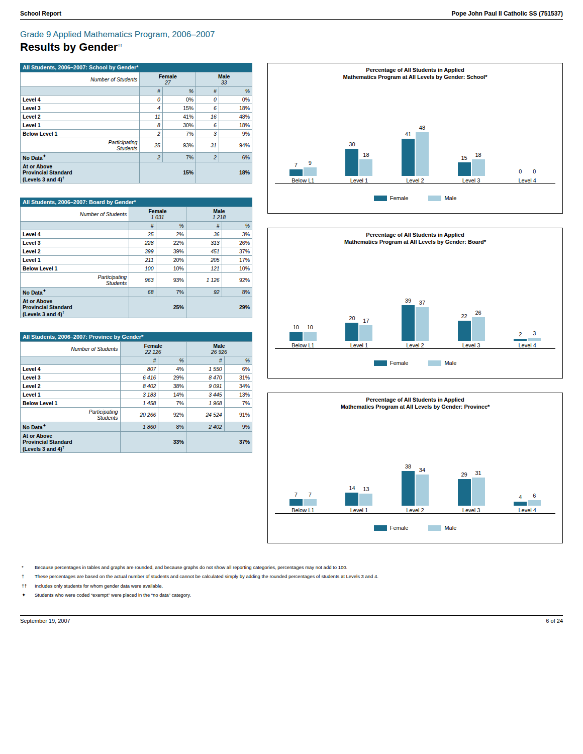School Report
Pope John Paul II Catholic SS (751537)
Grade 9 Applied Mathematics Program, 2006–2007
Results by Gender††
All Students, 2006–2007: School by Gender*
| Number of Students | Female 27 | Male 33 |
| --- | --- | --- |
| | # | % | # | % |
| Level 4 | 0 | 0% | 0 | 0% |
| Level 3 | 4 | 15% | 6 | 18% |
| Level 2 | 11 | 41% | 16 | 48% |
| Level 1 | 8 | 30% | 6 | 18% |
| Below Level 1 | 2 | 7% | 3 | 9% |
| Participating Students | 25 | 93% | 31 | 94% |
| No Data ✦ | 2 | 7% | 2 | 6% |
| At or Above Provincial Standard (Levels 3 and 4) † | 15% | 18% |
All Students, 2006–2007: Board by Gender*
| Number of Students | Female 1 031 | Male 1 218 |
| --- | --- | --- |
| | # | % | # | % |
| Level 4 | 25 | 2% | 36 | 3% |
| Level 3 | 228 | 22% | 313 | 26% |
| Level 2 | 399 | 39% | 451 | 37% |
| Level 1 | 211 | 20% | 205 | 17% |
| Below Level 1 | 100 | 10% | 121 | 10% |
| Participating Students | 963 | 93% | 1 126 | 92% |
| No Data ✦ | 68 | 7% | 92 | 8% |
| At or Above Provincial Standard (Levels 3 and 4) † | 25% | 29% |
All Students, 2006–2007: Province by Gender*
| Number of Students | Female 22 126 | Male 26 926 |
| --- | --- | --- |
| | # | % | # | % |
| Level 4 | 807 | 4% | 1 550 | 6% |
| Level 3 | 6 416 | 29% | 8 470 | 31% |
| Level 2 | 8 402 | 38% | 9 091 | 34% |
| Level 1 | 3 183 | 14% | 3 445 | 13% |
| Below Level 1 | 1 458 | 7% | 1 968 | 7% |
| Participating Students | 20 266 | 92% | 24 524 | 91% |
| No Data ✦ | 1 860 | 8% | 2 402 | 9% |
| At or Above Provincial Standard (Levels 3 and 4) † | 33% | 37% |
Percentage of All Students in Applied
Mathematics Program at All Levels by Gender: School*
7
9
Below L1
30
18
Level 1
41
48
Level 2
15
18
Level 3
0
0
Level 4
Female
Male
Percentage of All Students in Applied
Mathematics Program at All Levels by Gender: Board*
10
10
Below L1
20
17
Level 1
39
37
Level 2
22
26
Level 3
2
3
Level 4
Female
Male
Percentage of All Students in Applied
Mathematics Program at All Levels by Gender: Province*
7
7
Below L1
14
13
Level 1
38
34
Level 2
29
31
Level 3
4
6
Level 4
Female
Male
| * | Because percentages in tables and graphs are rounded, and because graphs do not show all reporting categories, percentages may not add to 100. |
| † | These percentages are based on the actual number of students and cannot be calculated simply by adding the rounded percentages of students at Levels 3 and 4. |
| †† | Includes only students for whom gender data were available. |
| ✦ | Students who were coded “exempt” were placed in the “no data” category. |
September 19, 2007
6 of 24